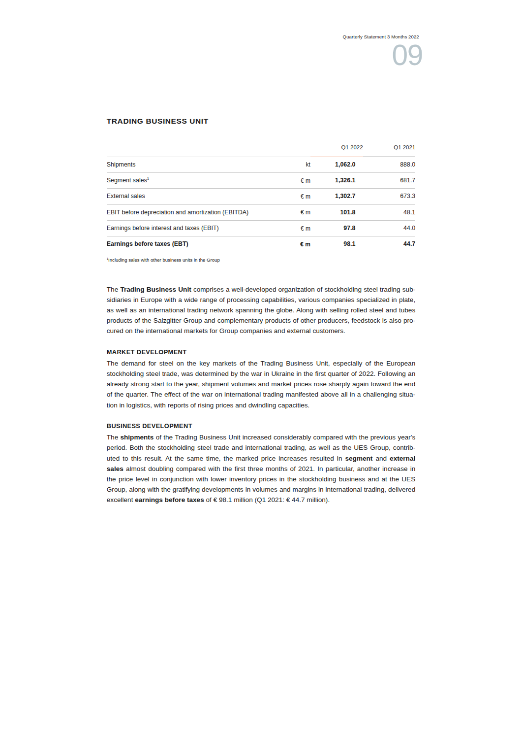Quarterly Statement 3 Months 2022
09
Trading Business Unit
| | | Q1 2022 | Q1 2021 |
| --- | --- | --- | --- |
| Shipments | kt | 1,062.0 | 888.0 |
| Segment sales 1 | € m | 1,326.1 | 681.7 |
| External sales | € m | 1,302.7 | 673.3 |
| EBIT before depreciation and amortization (EBITDA) | € m | 101.8 | 48.1 |
| Earnings before interest and taxes (EBIT) | € m | 97.8 | 44.0 |
| Earnings before taxes (EBT) | € m | 98.1 | 44.7 |
1Including sales with other business units in the Group
The Trading Business Unit comprises a well-developed organization of stockholding steel trading subsidiaries in Europe with a wide range of processing capabilities, various companies specialized in plate, as well as an international trading network spanning the globe. Along with selling rolled steel and tubes products of the Salzgitter Group and complementary products of other producers, feedstock is also procured on the international markets for Group companies and external customers.
Market Development
The demand for steel on the key markets of the Trading Business Unit, especially of the European stockholding steel trade, was determined by the war in Ukraine in the first quarter of 2022. Following an already strong start to the year, shipment volumes and market prices rose sharply again toward the end of the quarter. The effect of the war on international trading manifested above all in a challenging situation in logistics, with reports of rising prices and dwindling capacities.
Business Development
The shipments of the Trading Business Unit increased considerably compared with the previous year's period. Both the stockholding steel trade and international trading, as well as the UES Group, contributed to this result. At the same time, the marked price increases resulted in segment and external sales almost doubling compared with the first three months of 2021. In particular, another increase in the price level in conjunction with lower inventory prices in the stockholding business and at the UES Group, along with the gratifying developments in volumes and margins in international trading, delivered excellent earnings before taxes of € 98.1 million (Q1 2021: € 44.7 million).